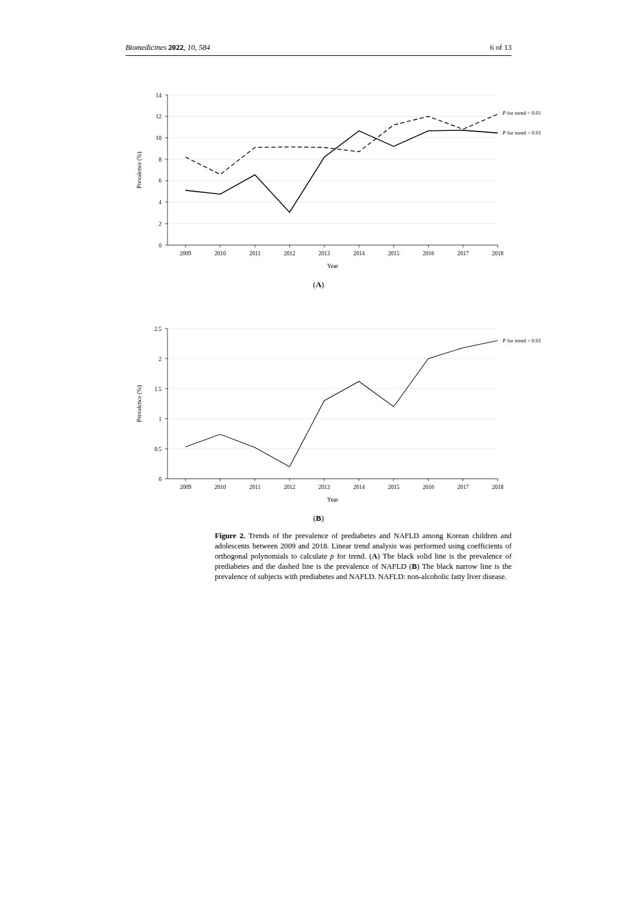Biomedicines 2022, 10, 584
6 of 13
0 2 4 6 8 10 12 14 Prevalence (%) 2009 2010 2011 2012 2013 2014 2015 2016 2017 2018 Year Dashed series: NAFLD values: 8.2, 6.6, 9.1, 9.15, 9.1, 8.7, 11.2, 12.0, 10.8, 12.2 P for trend < 0.01 P for trend < 0.01
(A)
0 0.5 1 1.5 2 2.5 Prevalence (%) 2009 2010 2011 2012 2013 2014 2015 2016 2017 2018 Year P for trend < 0.01
(B)
Figure 2. Trends of the prevalence of prediabetes and NAFLD among Korean children and adolescents between 2009 and 2018. Linear trend analysis was performed using coefficients of orthogonal polynomials to calculate p for trend. (A) The black solid line is the prevalence of prediabetes and the dashed line is the prevalence of NAFLD (B) The black narrow line is the prevalence of subjects with prediabetes and NAFLD. NAFLD: non-alcoholic fatty liver disease.